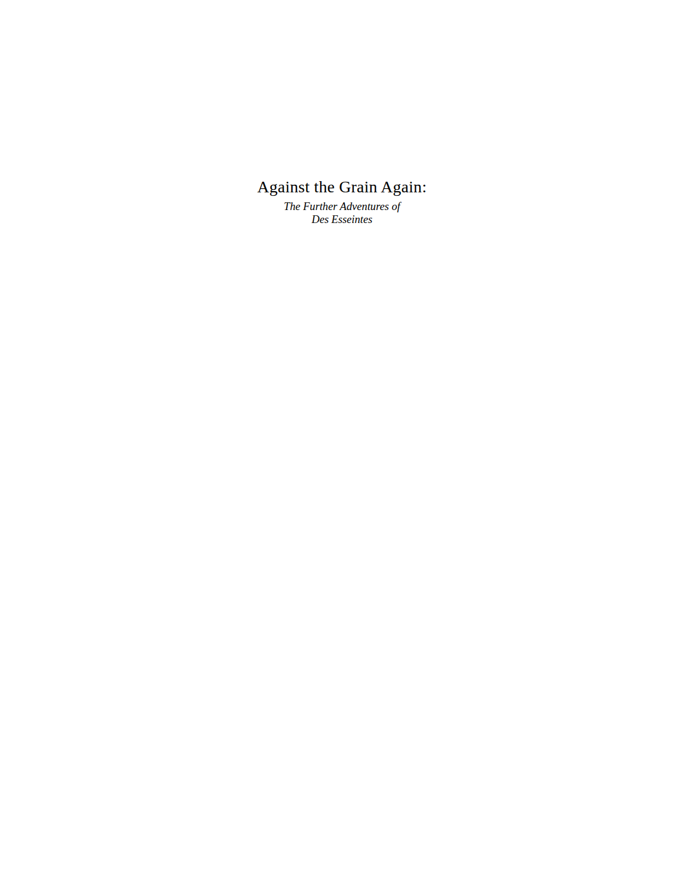Against the Grain Again:
The Further Adventures of
Des Esseintes